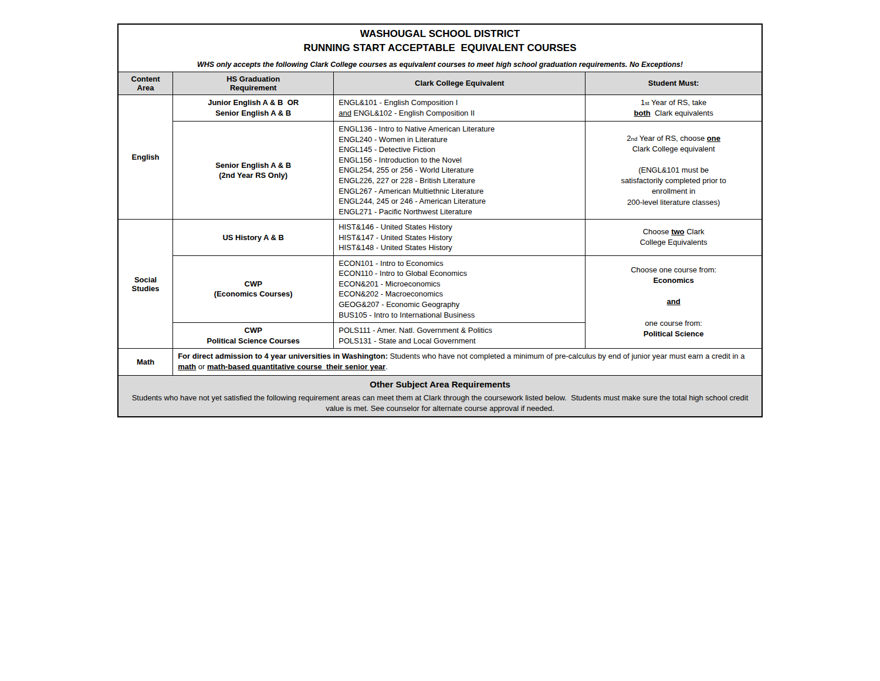| WASHOUGAL SCHOOL DISTRICT RUNNING START ACCEPTABLE EQUIVALENT COURSES WHS only accepts the following Clark College courses as equivalent courses to meet high school graduation requirements. No Exceptions! |
| Content Area | HS Graduation Requirement | Clark College Equivalent | Student Must: |
| English | Junior English A & B OR Senior English A & B | ENGL&101 - English Composition I and ENGL&102 - English Composition II | 1 st Year of RS, take both Clark equivalents |
| Senior English A & B (2nd Year RS Only) | ENGL136 - Intro to Native American Literature ENGL240 - Women in Literature ENGL145 - Detective Fiction ENGL156 - Introduction to the Novel ENGL254, 255 or 256 - World Literature ENGL226, 227 or 228 - British Literature ENGL267 - American Multiethnic Literature ENGL244, 245 or 246 - American Literature ENGL271 - Pacific Northwest Literature | 2 nd Year of RS, choose one Clark College equivalent (ENGL&101 must be satisfactorily completed prior to enrollment in 200-level literature classes) |
| Social Studies | US History A & B | HIST&146 - United States History HIST&147 - United States History HIST&148 - United States History | Choose two Clark College Equivalents |
| CWP (Economics Courses) | ECON101 - Intro to Economics ECON110 - Intro to Global Economics ECON&201 - Microeconomics ECON&202 - Macroeconomics GEOG&207 - Economic Geography BUS105 - Intro to International Business | Choose one course from: Economics and one course from: Political Science |
| CWP Political Science Courses | POLS111 - Amer. Natl. Government & Politics POLS131 - State and Local Government |
| Math | For direct admission to 4 year universities in Washington: Students who have not completed a minimum of pre-calculus by end of junior year must earn a credit in a math or math-based quantitative course their senior year . |
| Other Subject Area Requirements Students who have not yet satisfied the following requirement areas can meet them at Clark through the coursework listed below. Students must make sure the total high school credit value is met. See counselor for alternate course approval if needed. |